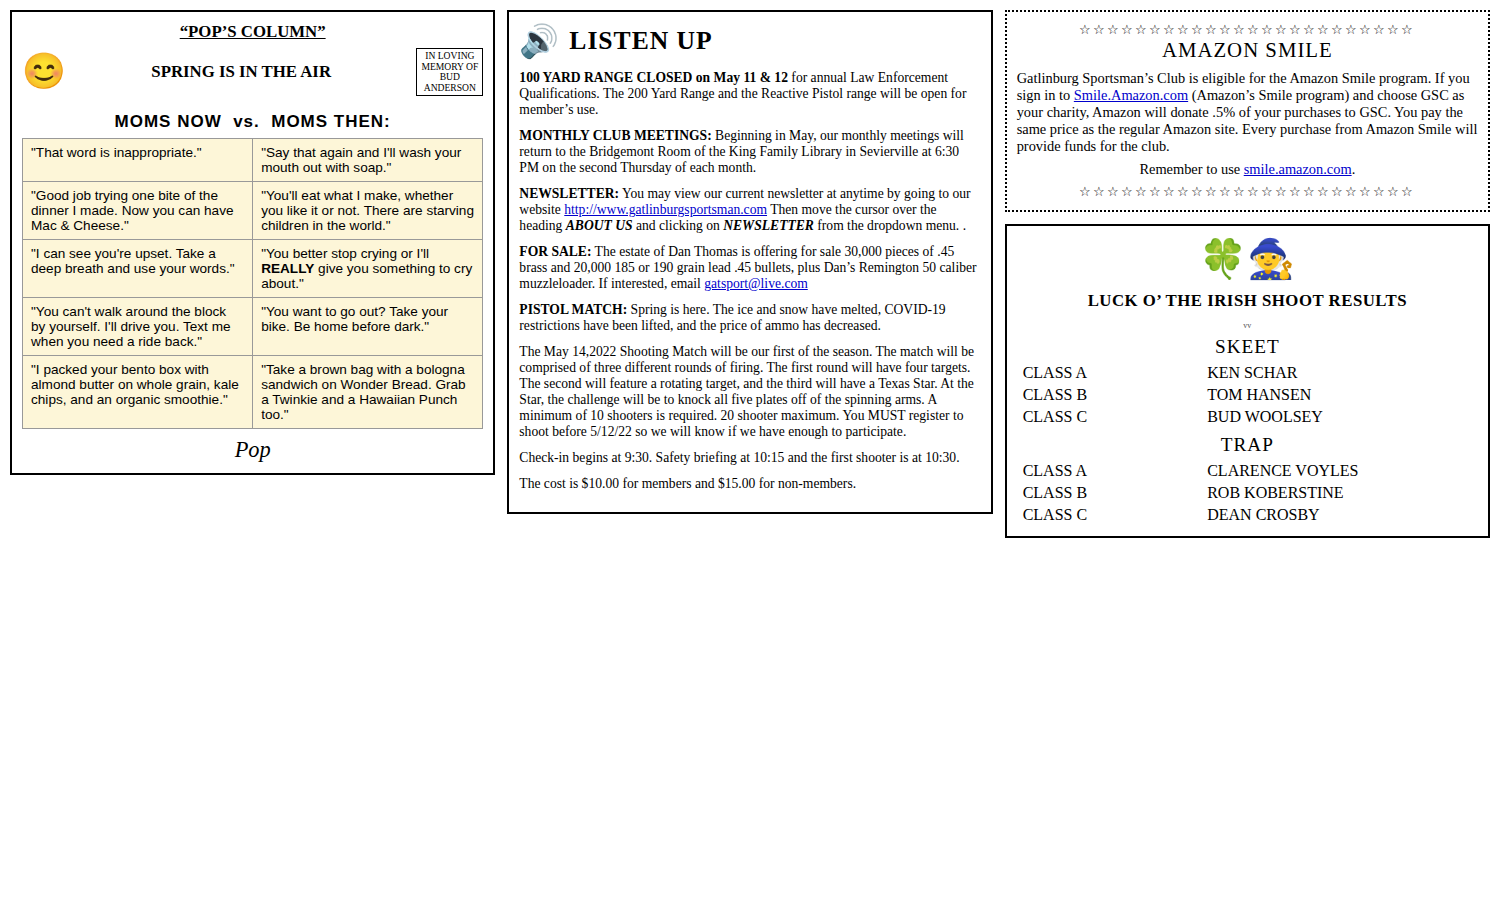“POP’S COLUMN”
😊 SPRING IS IN THE AIR IN LOVING
MEMORY OF
BUD
ANDERSON
MOMS NOW vs. MOMS THEN:
| "That word is inappropriate." | "Say that again and I'll wash your mouth out with soap." |
| "Good job trying one bite of the dinner I made. Now you can have Mac & Cheese." | "You'll eat what I make, whether you like it or not. There are starving children in the world." |
| "I can see you're upset. Take a deep breath and use your words." | "You better stop crying or I'll REALLY give you something to cry about." |
| "You can't walk around the block by yourself. I'll drive you. Text me when you need a ride back." | "You want to go out? Take your bike. Be home before dark." |
| "I packed your bento box with almond butter on whole grain, kale chips, and an organic smoothie." | "Take a brown bag with a bologna sandwich on Wonder Bread. Grab a Twinkie and a Hawaiian Punch too." |
Pop
🔊
LISTEN UP
100 YARD RANGE CLOSED on May 11 & 12 for annual Law Enforcement Qualifications. The 200 Yard Range and the Reactive Pistol range will be open for member’s use.
MONTHLY CLUB MEETINGS: Beginning in May, our monthly meetings will return to the Bridgemont Room of the King Family Library in Sevierville at 6:30 PM on the second Thursday of each month.
NEWSLETTER: You may view our current newsletter at anytime by going to our website http://www.gatlinburgsportsman.com Then move the cursor over the heading ABOUT US and clicking on NEWSLETTER from the dropdown menu. .
FOR SALE: The estate of Dan Thomas is offering for sale 30,000 pieces of .45 brass and 20,000 185 or 190 grain lead .45 bullets, plus Dan’s Remington 50 caliber muzzleloader. If interested, email gatsport@live.com
PISTOL MATCH: Spring is here. The ice and snow have melted, COVID-19 restrictions have been lifted, and the price of ammo has decreased.
The May 14,2022 Shooting Match will be our first of the season. The match will be comprised of three different rounds of firing. The first round will have four targets. The second will feature a rotating target, and the third will have a Texas Star. At the Star, the challenge will be to knock all five plates off of the spinning arms. A minimum of 10 shooters is required. 20 shooter maximum. You MUST register to shoot before 5/12/22 so we will know if we have enough to participate.
Check-in begins at 9:30. Safety briefing at 10:15 and the first shooter is at 10:30.
The cost is $10.00 for members and $15.00 for non-members.
☆☆☆☆☆☆☆☆☆☆☆☆☆☆☆☆☆☆☆☆☆☆☆☆
AMAZON SMILE
Gatlinburg Sportsman’s Club is eligible for the Amazon Smile program. If you sign in to Smile.Amazon.com (Amazon’s Smile program) and choose GSC as your charity, Amazon will donate .5% of your purchases to GSC. You pay the same price as the regular Amazon site. Every purchase from Amazon Smile will provide funds for the club.
Remember to use smile.amazon.com.
☆☆☆☆☆☆☆☆☆☆☆☆☆☆☆☆☆☆☆☆☆☆☆☆
🍀🧙
LUCK O’ THE IRISH SHOOT RESULTS
vv
SKEET
| CLASS A | KEN SCHAR |
| CLASS B | TOM HANSEN |
| CLASS C | BUD WOOLSEY |
TRAP
| CLASS A | CLARENCE VOYLES |
| CLASS B | ROB KOBERSTINE |
| CLASS C | DEAN CROSBY |